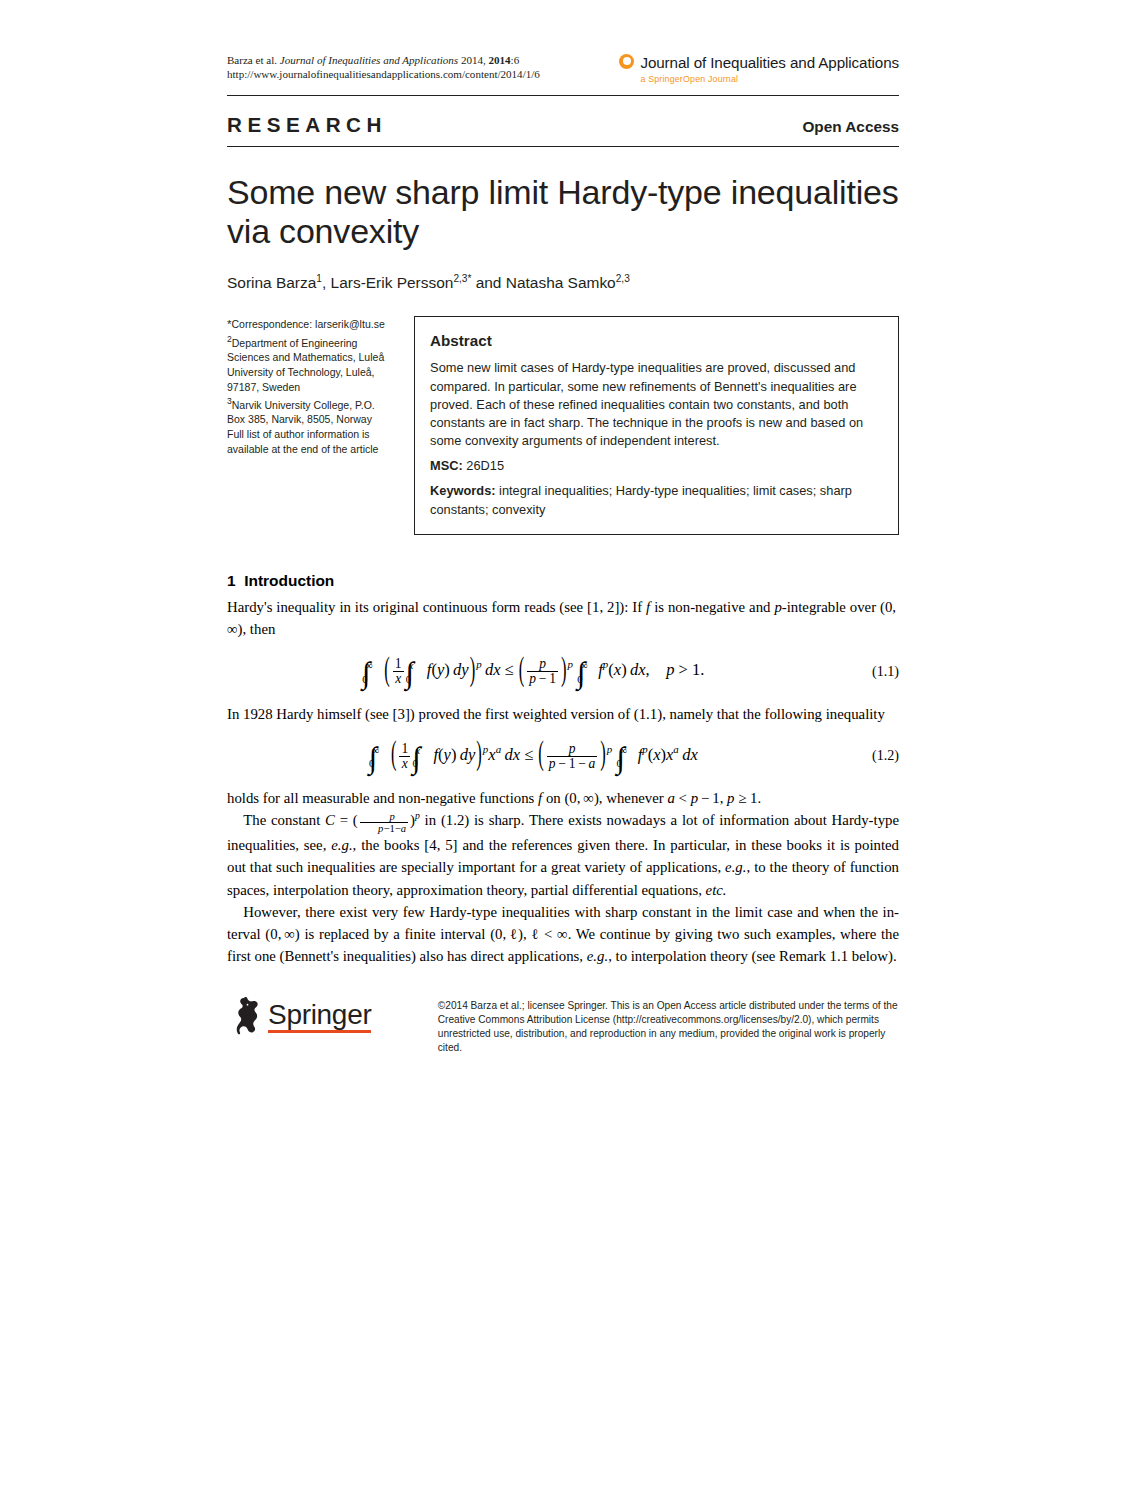Barza et al. Journal of Inequalities and Applications 2014, 2014:6
http://www.journalofinequalitiesandapplications.com/content/2014/1/6
Journal of Inequalities and Applications
a SpringerOpen Journal
RESEARCH
Open Access
Some new sharp limit Hardy-type inequalities
via convexity
Sorina Barza1, Lars-Erik Persson2,3* and Natasha Samko2,3
*Correspondence: larserik@ltu.se
2Department of Engineering Sciences and Mathematics, Luleå University of Technology, Luleå, 97187, Sweden
3Narvik University College, P.O. Box 385, Narvik, 8505, Norway
Full list of author information is available at the end of the article
Abstract
Some new limit cases of Hardy-type inequalities are proved, discussed and compared. In particular, some new refinements of Bennett's inequalities are proved. Each of these refined inequalities contain two constants, and both constants are in fact sharp. The technique in the proofs is new and based on some convexity arguments of independent interest.
MSC: 26D15
Keywords: integral inequalities; Hardy-type inequalities; limit cases; sharp constants; convexity
1 Introduction
Hardy's inequality in its original continuous form reads (see [1, 2]): If f is non-negative and p-integrable over (0, ∞), then
∫∞0(1 x∫x 0 f(y) dy)p dx ≤ (pp − 1)p ∫∞0 fp(x) dx, p > 1.
(1.1)
In 1928 Hardy himself (see [3]) proved the first weighted version of (1.1), namely that the following inequality
∫∞0(1 x∫x 0 f(y) dy)pxa dx ≤ (pp − 1 − a)p ∫∞0 fp(x)xa dx
(1.2)
holds for all measurable and non-negative functions f on (0, ∞), whenever a < p − 1, p ≥ 1.
The constant C = (pp−1−a)p in (1.2) is sharp. There exists nowadays a lot of information about Hardy-type inequalities, see, e.g., the books [4, 5] and the references given there. In particular, in these books it is pointed out that such inequalities are specially important for a great variety of applications, e.g., to the theory of function spaces, interpolation theory, approximation theory, partial differential equations, etc.
However, there exist very few Hardy-type inequalities with sharp constant in the limit case and when the interval (0, ∞) is replaced by a finite interval (0, ℓ), ℓ < ∞. We continue by giving two such examples, where the first one (Bennett's inequalities) also has direct applications, e.g., to interpolation theory (see Remark 1.1 below).
Springer
©2014 Barza et al.; licensee Springer. This is an Open Access article distributed under the terms of the Creative Commons Attribution License (http://creativecommons.org/licenses/by/2.0), which permits unrestricted use, distribution, and reproduction in any medium, provided the original work is properly cited.